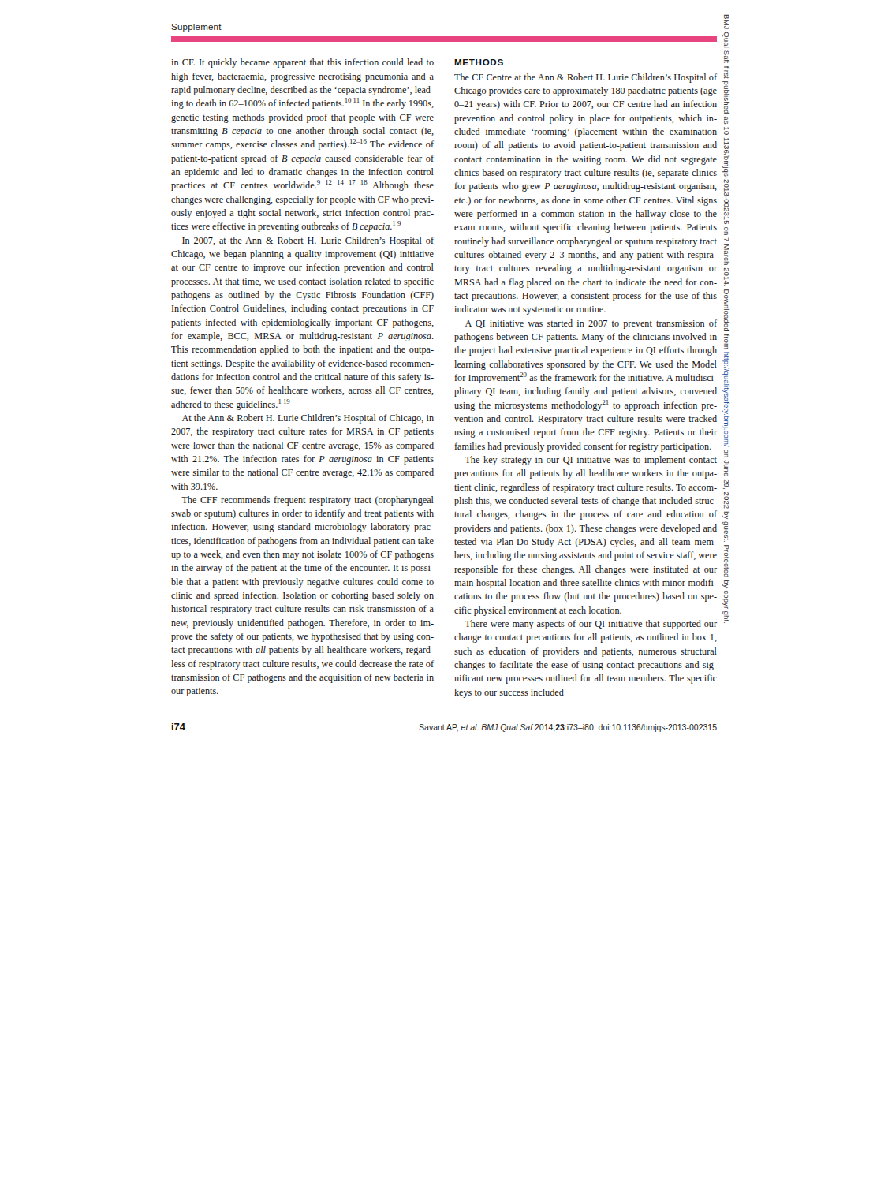BMJ Qual Saf: first published as 10.1136/bmjqs-2013-002315 on 7 March 2014. Downloaded from http://qualitysafety.bmj.com/ on June 29, 2022 by guest. Protected by copyright.
Supplement
in CF. It quickly became apparent that this infection could lead to high fever, bacteraemia, progressive necrotising pneumonia and a rapid pulmonary decline, described as the ‘cepacia syndrome’, leading to death in 62–100% of infected patients.10 11 In the early 1990s, genetic testing methods provided proof that people with CF were transmitting B cepacia to one another through social contact (ie, summer camps, exercise classes and parties).12–16 The evidence of patient-to-patient spread of B cepacia caused considerable fear of an epidemic and led to dramatic changes in the infection control practices at CF centres worldwide.9 12 14 17 18 Although these changes were challenging, especially for people with CF who previously enjoyed a tight social network, strict infection control practices were effective in preventing outbreaks of B cepacia.1 9
In 2007, at the Ann & Robert H. Lurie Children’s Hospital of Chicago, we began planning a quality improvement (QI) initiative at our CF centre to improve our infection prevention and control processes. At that time, we used contact isolation related to specific pathogens as outlined by the Cystic Fibrosis Foundation (CFF) Infection Control Guidelines, including contact precautions in CF patients infected with epidemiologically important CF pathogens, for example, BCC, MRSA or multidrug-resistant P aeruginosa. This recommendation applied to both the inpatient and the outpatient settings. Despite the availability of evidence-based recommendations for infection control and the critical nature of this safety issue, fewer than 50% of healthcare workers, across all CF centres, adhered to these guidelines.1 19
At the Ann & Robert H. Lurie Children’s Hospital of Chicago, in 2007, the respiratory tract culture rates for MRSA in CF patients were lower than the national CF centre average, 15% as compared with 21.2%. The infection rates for P aeruginosa in CF patients were similar to the national CF centre average, 42.1% as compared with 39.1%.
The CFF recommends frequent respiratory tract (oropharyngeal swab or sputum) cultures in order to identify and treat patients with infection. However, using standard microbiology laboratory practices, identification of pathogens from an individual patient can take up to a week, and even then may not isolate 100% of CF pathogens in the airway of the patient at the time of the encounter. It is possible that a patient with previously negative cultures could come to clinic and spread infection. Isolation or cohorting based solely on historical respiratory tract culture results can risk transmission of a new, previously unidentified pathogen. Therefore, in order to improve the safety of our patients, we hypothesised that by using contact precautions with all patients by all healthcare workers, regardless of respiratory tract culture results, we could decrease the rate of transmission of CF pathogens and the acquisition of new bacteria in our patients.
METHODS
The CF Centre at the Ann & Robert H. Lurie Children’s Hospital of Chicago provides care to approximately 180 paediatric patients (age 0–21 years) with CF. Prior to 2007, our CF centre had an infection prevention and control policy in place for outpatients, which included immediate ‘rooming’ (placement within the examination room) of all patients to avoid patient-to-patient transmission and contact contamination in the waiting room. We did not segregate clinics based on respiratory tract culture results (ie, separate clinics for patients who grew P aeruginosa, multidrug-resistant organism, etc.) or for newborns, as done in some other CF centres. Vital signs were performed in a common station in the hallway close to the exam rooms, without specific cleaning between patients. Patients routinely had surveillance oropharyngeal or sputum respiratory tract cultures obtained every 2–3 months, and any patient with respiratory tract cultures revealing a multidrug-resistant organism or MRSA had a flag placed on the chart to indicate the need for contact precautions. However, a consistent process for the use of this indicator was not systematic or routine.
A QI initiative was started in 2007 to prevent transmission of pathogens between CF patients. Many of the clinicians involved in the project had extensive practical experience in QI efforts through learning collaboratives sponsored by the CFF. We used the Model for Improvement20 as the framework for the initiative. A multidisciplinary QI team, including family and patient advisors, convened using the microsystems methodology21 to approach infection prevention and control. Respiratory tract culture results were tracked using a customised report from the CFF registry. Patients or their families had previously provided consent for registry participation.
The key strategy in our QI initiative was to implement contact precautions for all patients by all healthcare workers in the outpatient clinic, regardless of respiratory tract culture results. To accomplish this, we conducted several tests of change that included structural changes, changes in the process of care and education of providers and patients. (box 1). These changes were developed and tested via Plan-Do-Study-Act (PDSA) cycles, and all team members, including the nursing assistants and point of service staff, were responsible for these changes. All changes were instituted at our main hospital location and three satellite clinics with minor modifications to the process flow (but not the procedures) based on specific physical environment at each location.
There were many aspects of our QI initiative that supported our change to contact precautions for all patients, as outlined in box 1, such as education of providers and patients, numerous structural changes to facilitate the ease of using contact precautions and significant new processes outlined for all team members. The specific keys to our success included
i74
Savant AP, et al. BMJ Qual Saf 2014;23:i73–i80. doi:10.1136/bmjqs-2013-002315